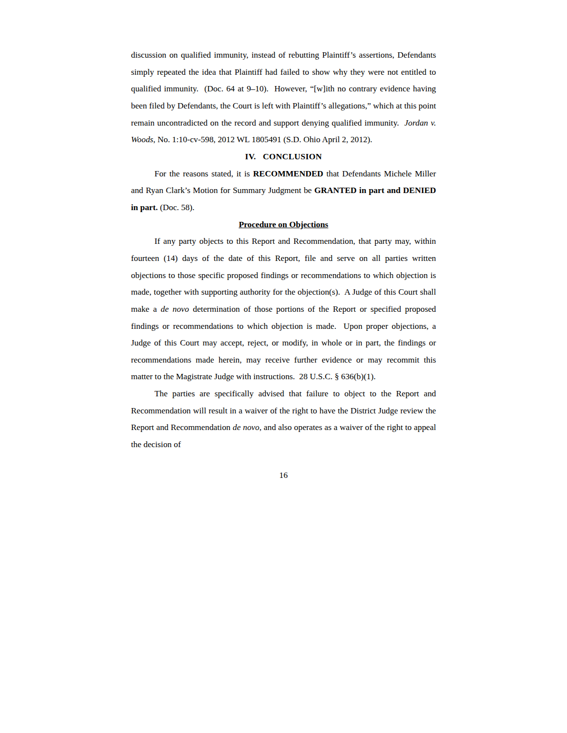discussion on qualified immunity, instead of rebutting Plaintiff’s assertions, Defendants simply repeated the idea that Plaintiff had failed to show why they were not entitled to qualified immunity. (Doc. 64 at 9–10). However, “[w]ith no contrary evidence having been filed by Defendants, the Court is left with Plaintiff’s allegations,” which at this point remain uncontradicted on the record and support denying qualified immunity. Jordan v. Woods, No. 1:10-cv-598, 2012 WL 1805491 (S.D. Ohio April 2, 2012).
IV. CONCLUSION
For the reasons stated, it is RECOMMENDED that Defendants Michele Miller and Ryan Clark’s Motion for Summary Judgment be GRANTED in part and DENIED in part. (Doc. 58).
Procedure on Objections
If any party objects to this Report and Recommendation, that party may, within fourteen (14) days of the date of this Report, file and serve on all parties written objections to those specific proposed findings or recommendations to which objection is made, together with supporting authority for the objection(s). A Judge of this Court shall make a de novo determination of those portions of the Report or specified proposed findings or recommendations to which objection is made. Upon proper objections, a Judge of this Court may accept, reject, or modify, in whole or in part, the findings or recommendations made herein, may receive further evidence or may recommit this matter to the Magistrate Judge with instructions. 28 U.S.C. § 636(b)(1).
The parties are specifically advised that failure to object to the Report and Recommendation will result in a waiver of the right to have the District Judge review the Report and Recommendation de novo, and also operates as a waiver of the right to appeal the decision of
16